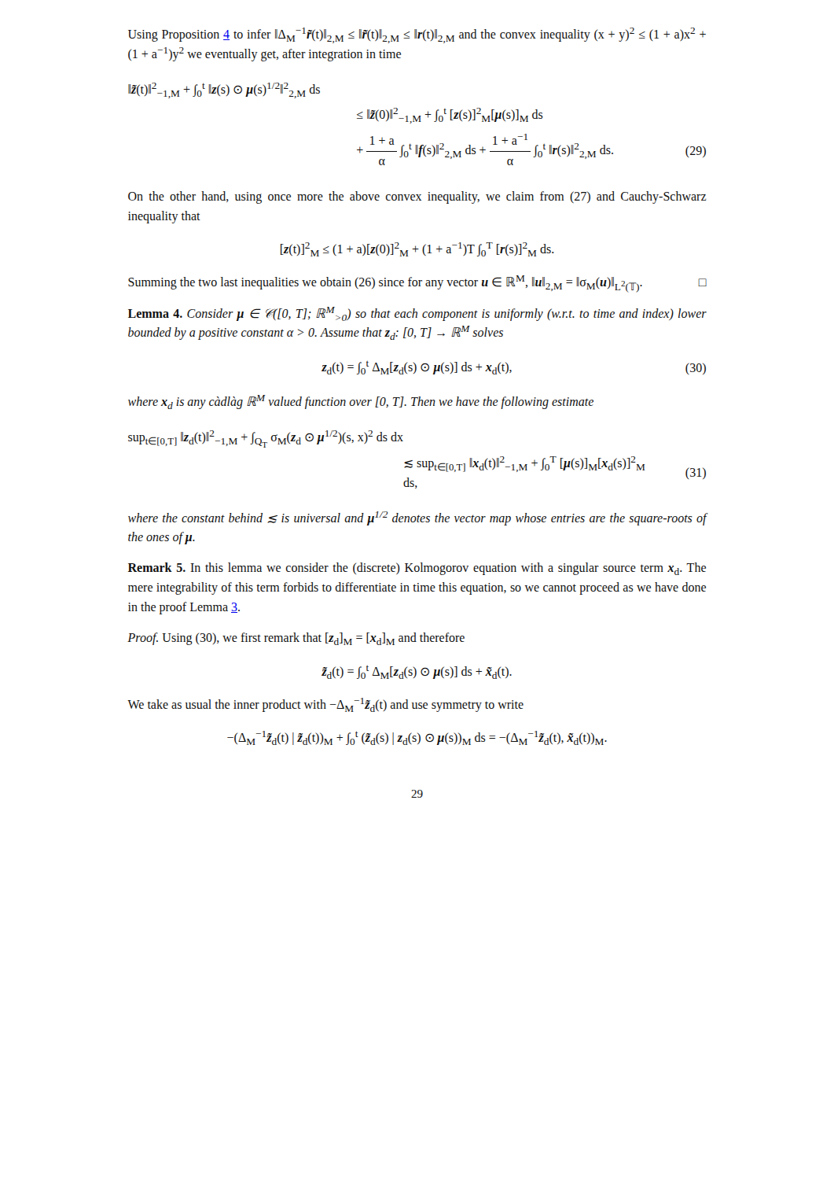Using Proposition 4 to infer ‖ΔM−1r̃(t)‖2,M ≤ ‖r̃(t)‖2,M ≤ ‖r(t)‖2,M and the convex inequality (x + y)2 ≤ (1 + a)x2 + (1 + a−1)y2 we eventually get, after integration in time
| ‖ z̃ (t)‖ 2 −1,M + ∫ 0 t ‖ z (s) ⊙ μ (s) 1/2 ‖ 2 2,M ds | | |
| | ≤ ‖ z̃ (0)‖ 2 −1,M + ∫ 0 t [ z (s)] 2 M [ μ (s)] M ds | |
| | + 1 + a α ∫ 0 t ‖ f (s)‖ 2 2,M ds + 1 + a −1 α ∫ 0 t ‖ r (s)‖ 2 2,M ds. | (29) |
On the other hand, using once more the above convex inequality, we claim from (27) and Cauchy-Schwarz inequality that
[z(t)]2M ≤ (1 + a)[z(0)]2M + (1 + a−1)T ∫0T [r(s)]2M ds.
Summing the two last inequalities we obtain (26) since for any vector u ∈ ℝM, ‖u‖2,M = ‖σM(u)‖L2(𝕋). □
Lemma 4. Consider μ ∈ 𝒞([0, T]; ℝM>0) so that each component is uniformly (w.r.t. to time and index) lower bounded by a positive constant α > 0. Assume that zd: [0, T] → ℝM solves
zd(t) = ∫0t ΔM[zd(s) ⊙ μ(s)] ds + xd(t),
(30)
where xd is any càdlàg ℝM valued function over [0, T]. Then we have the following estimate
| sup t∈[0,T] ‖ z d (t)‖ 2 −1,M + ∫ Q T σ M ( z d ⊙ μ 1/2 )(s, x) 2 ds dx | | |
| | ≲ sup t∈[0,T] ‖ x d (t)‖ 2 −1,M + ∫ 0 T [ μ (s)] M [ x d (s)] 2 M ds, | (31) |
where the constant behind ≲ is universal and μ1/2 denotes the vector map whose entries are the square-roots of the ones of μ.
Remark 5. In this lemma we consider the (discrete) Kolmogorov equation with a singular source term xd. The mere integrability of this term forbids to differentiate in time this equation, so we cannot proceed as we have done in the proof Lemma 3.
Proof. Using (30), we first remark that [zd]M = [xd]M and therefore
z̃d(t) = ∫0t ΔM[zd(s) ⊙ μ(s)] ds + x̃d(t).
We take as usual the inner product with −ΔM−1z̃d(t) and use symmetry to write
−(ΔM−1z̃d(t) | z̃d(t))M + ∫0t (z̃d(s) | zd(s) ⊙ μ(s))M ds = −(ΔM−1z̃d(t), x̃d(t))M.
29